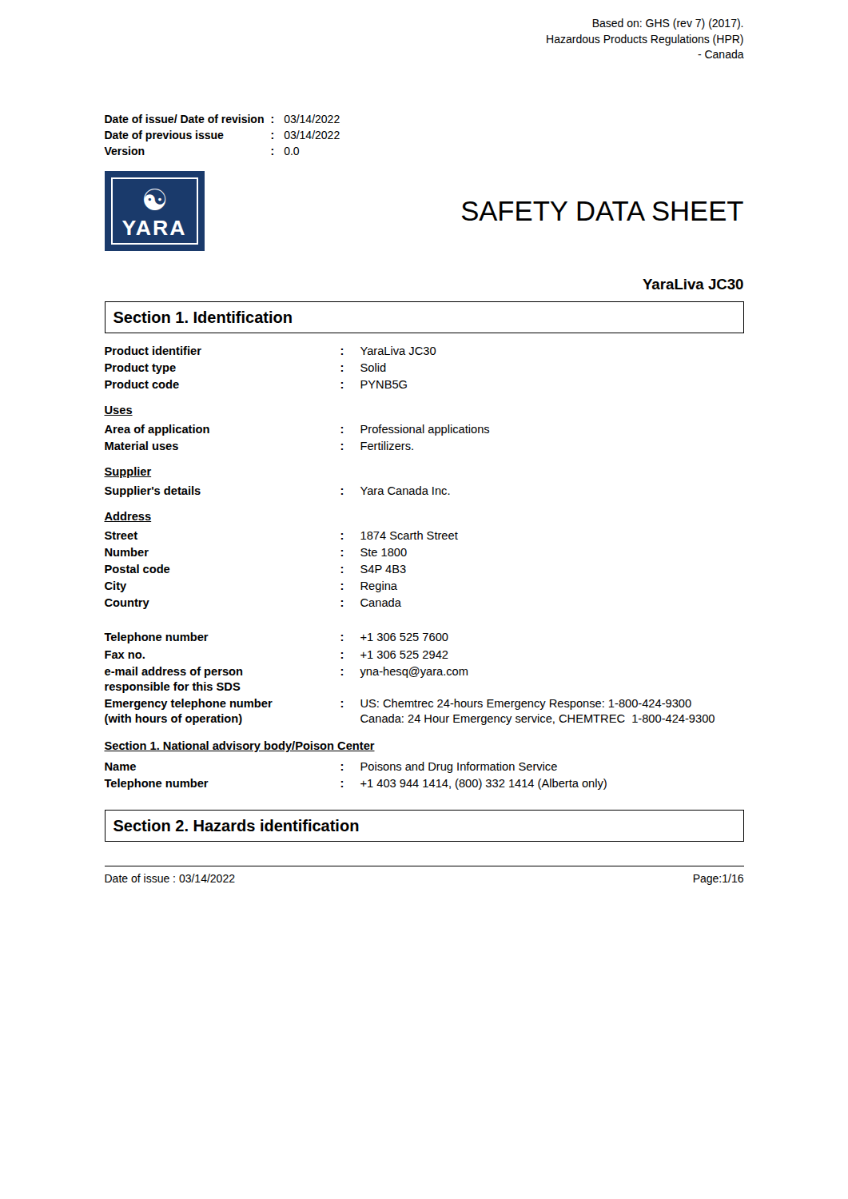Based on: GHS (rev 7) (2017).
Hazardous Products Regulations (HPR)
- Canada
| Date of issue/ Date of revision | : | 03/14/2022 |
| Date of previous issue | : | 03/14/2022 |
| Version | : | 0.0 |
☯
YARA
SAFETY DATA SHEET
YaraLiva JC30
Section 1. Identification
| Product identifier | : | YaraLiva JC30 |
| Product type | : | Solid |
| Product code | : | PYNB5G |
Uses
| Area of application | : | Professional applications |
| Material uses | : | Fertilizers. |
Supplier
| Supplier's details | : | Yara Canada Inc. |
Address
| Street | : | 1874 Scarth Street |
| Number | : | Ste 1800 |
| Postal code | : | S4P 4B3 |
| City | : | Regina |
| Country | : | Canada |
| Telephone number | : | +1 306 525 7600 |
| Fax no. | : | +1 306 525 2942 |
| e-mail address of person responsible for this SDS | : | yna-hesq@yara.com |
| Emergency telephone number (with hours of operation) | : | US: Chemtrec 24-hours Emergency Response: 1-800-424-9300 Canada: 24 Hour Emergency service, CHEMTREC 1-800-424-9300 |
Section 1. National advisory body/Poison Center
| Name | : | Poisons and Drug Information Service |
| Telephone number | : | +1 403 944 1414, (800) 332 1414 (Alberta only) |
Section 2. Hazards identification
Date of issue : 03/14/2022 Page:1/16